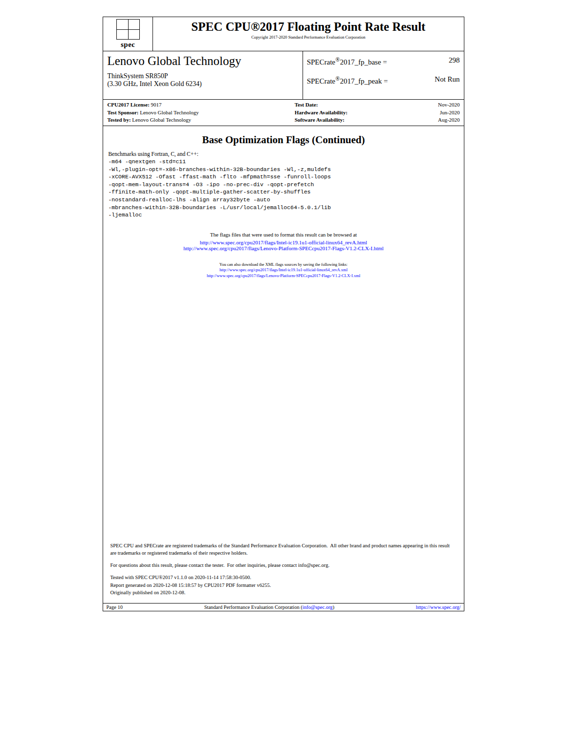spec
SPEC CPU®2017 Floating Point Rate Result
Copyright 2017-2020 Standard Performance Evaluation Corporation
Lenovo Global Technology
ThinkSystem SR850P
(3.30 GHz, Intel Xeon Gold 6234)
SPECrate®2017_fp_base = 298
SPECrate®2017_fp_peak = Not Run
CPU2017 License: 9017
Test Sponsor: Lenovo Global Technology
Tested by: Lenovo Global Technology
Test Date: Nov-2020
Hardware Availability: Jun-2020
Software Availability: Aug-2020
Base Optimization Flags (Continued)
Benchmarks using Fortran, C, and C++:
-m64 -qnextgen -std=c11
-Wl,-plugin-opt=-x86-branches-within-32B-boundaries -Wl,-z,muldefs
-xCORE-AVX512 -Ofast -ffast-math -flto -mfpmath=sse -funroll-loops
-qopt-mem-layout-trans=4 -O3 -ipo -no-prec-div -qopt-prefetch
-ffinite-math-only -qopt-multiple-gather-scatter-by-shuffles
-nostandard-realloc-lhs -align array32byte -auto
-mbranches-within-32B-boundaries -L/usr/local/jemalloc64-5.0.1/lib
-ljemalloc
The flags files that were used to format this result can be browsed at
http://www.spec.org/cpu2017/flags/Intel-ic19.1u1-official-linux64_revA.html
http://www.spec.org/cpu2017/flags/Lenovo-Platform-SPECcpu2017-Flags-V1.2-CLX-I.html
You can also download the XML flags sources by saving the following links:
http://www.spec.org/cpu2017/flags/Intel-ic19.1u1-official-linux64_revA.xml
http://www.spec.org/cpu2017/flags/Lenovo-Platform-SPECcpu2017-Flags-V1.2-CLX-I.xml
SPEC CPU and SPECrate are registered trademarks of the Standard Performance Evaluation Corporation. All other brand and product names appearing in this result are trademarks or registered trademarks of their respective holders.
For questions about this result, please contact the tester. For other inquiries, please contact info@spec.org.
Tested with SPEC CPU®2017 v1.1.0 on 2020-11-14 17:58:30-0500.
Report generated on 2020-12-08 15:18:57 by CPU2017 PDF formatter v6255.
Originally published on 2020-12-08.
Page 10
Standard Performance Evaluation Corporation (info@spec.org)
https://www.spec.org/